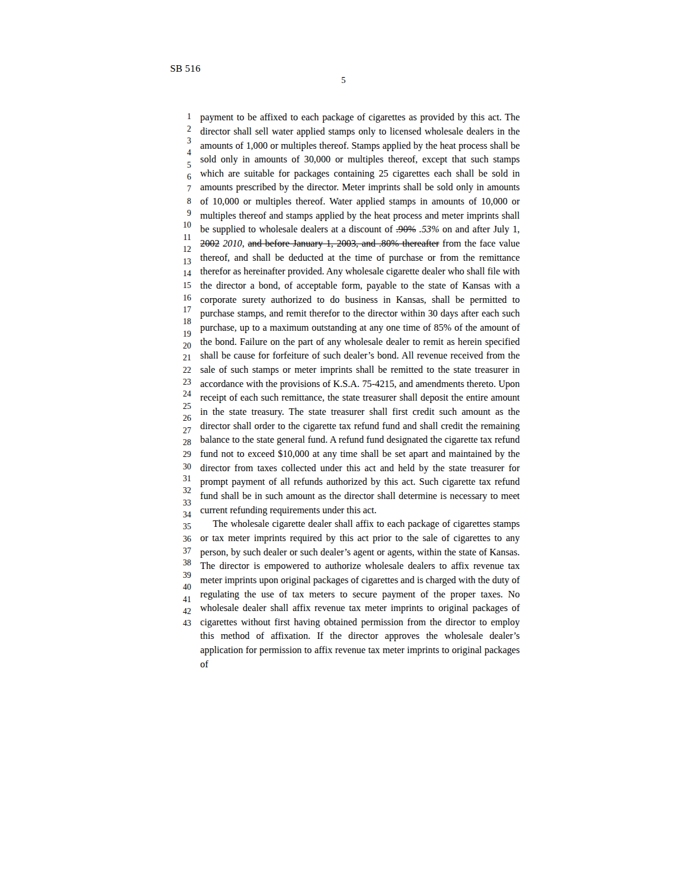SB 516
5
1
2
3
4
5
6
7
8
9
10
11
12
13
14
15
16
17
18
19
20
21
22
23
24
25
26
27
28
29
30
31
32
33
34
35
36
37
38
39
40
41
42
43
payment to be affixed to each package of cigarettes as provided by this act. The director shall sell water applied stamps only to licensed wholesale dealers in the amounts of 1,000 or multiples thereof. Stamps applied by the heat process shall be sold only in amounts of 30,000 or multiples thereof, except that such stamps which are suitable for packages containing 25 cigarettes each shall be sold in amounts prescribed by the director. Meter imprints shall be sold only in amounts of 10,000 or multiples thereof. Water applied stamps in amounts of 10,000 or multiples thereof and stamps applied by the heat process and meter imprints shall be supplied to wholesale dealers at a discount of .90% .53% on and after July 1, 2002 2010, and before January 1, 2003, and .80% thereafter from the face value thereof, and shall be deducted at the time of purchase or from the remittance therefor as hereinafter provided. Any wholesale cigarette dealer who shall file with the director a bond, of acceptable form, payable to the state of Kansas with a corporate surety authorized to do business in Kansas, shall be permitted to purchase stamps, and remit therefor to the director within 30 days after each such purchase, up to a maximum outstanding at any one time of 85% of the amount of the bond. Failure on the part of any wholesale dealer to remit as herein specified shall be cause for forfeiture of such dealer’s bond. All revenue received from the sale of such stamps or meter imprints shall be remitted to the state treasurer in accordance with the provisions of K.S.A. 75-4215, and amendments thereto. Upon receipt of each such remittance, the state treasurer shall deposit the entire amount in the state treasury. The state treasurer shall first credit such amount as the director shall order to the cigarette tax refund fund and shall credit the remaining balance to the state general fund. A refund fund designated the cigarette tax refund fund not to exceed $10,000 at any time shall be set apart and maintained by the director from taxes collected under this act and held by the state treasurer for prompt payment of all refunds authorized by this act. Such cigarette tax refund fund shall be in such amount as the director shall determine is necessary to meet current refunding requirements under this act.
The wholesale cigarette dealer shall affix to each package of cigarettes stamps or tax meter imprints required by this act prior to the sale of cigarettes to any person, by such dealer or such dealer’s agent or agents, within the state of Kansas. The director is empowered to authorize wholesale dealers to affix revenue tax meter imprints upon original packages of cigarettes and is charged with the duty of regulating the use of tax meters to secure payment of the proper taxes. No wholesale dealer shall affix revenue tax meter imprints to original packages of cigarettes without first having obtained permission from the director to employ this method of affixation. If the director approves the wholesale dealer’s application for permission to affix revenue tax meter imprints to original packages of